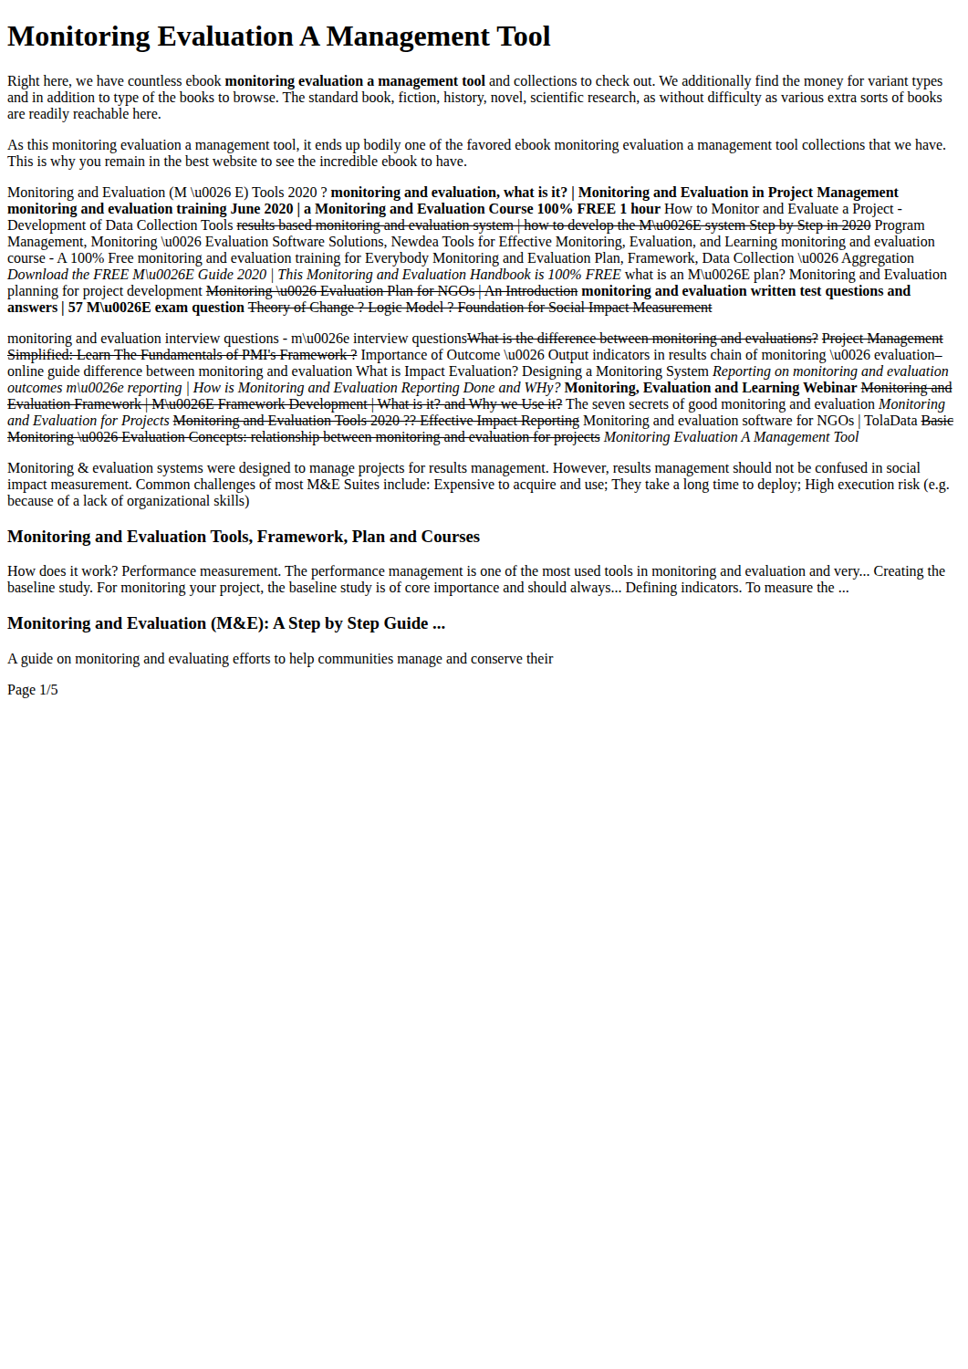Monitoring Evaluation A Management Tool
Right here, we have countless ebook monitoring evaluation a management tool and collections to check out. We additionally find the money for variant types and in addition to type of the books to browse. The standard book, fiction, history, novel, scientific research, as without difficulty as various extra sorts of books are readily reachable here.
As this monitoring evaluation a management tool, it ends up bodily one of the favored ebook monitoring evaluation a management tool collections that we have. This is why you remain in the best website to see the incredible ebook to have.
Monitoring and Evaluation (M \u0026 E) Tools 2020 ? monitoring and evaluation, what is it? | Monitoring and Evaluation in Project Management monitoring and evaluation training June 2020 | a Monitoring and Evaluation Course 100% FREE 1 hour How to Monitor and Evaluate a Project - Development of Data Collection Tools results based monitoring and evaluation system | how to develop the M\u0026E system Step by Step in 2020 Program Management, Monitoring \u0026 Evaluation Software Solutions, Newdea Tools for Effective Monitoring, Evaluation, and Learning monitoring and evaluation course - A 100% Free monitoring and evaluation training for Everybody Monitoring and Evaluation Plan, Framework, Data Collection \u0026 Aggregation Download the FREE M\u0026E Guide 2020 | This Monitoring and Evaluation Handbook is 100% FREE what is an M\u0026E plan? Monitoring and Evaluation planning for project development Monitoring \u0026 Evaluation Plan for NGOs | An Introduction monitoring and evaluation written test questions and answers | 57 M\u0026E exam question Theory of Change ? Logic Model ? Foundation for Social Impact Measurement
monitoring and evaluation interview questions - m\u0026e interview questionsWhat is the difference between monitoring and evaluations? Project Management Simplified: Learn The Fundamentals of PMI's Framework ? Importance of Outcome \u0026 Output indicators in results chain of monitoring \u0026 evaluation–online guide difference between monitoring and evaluation What is Impact Evaluation? Designing a Monitoring System Reporting on monitoring and evaluation outcomes m\u0026e reporting | How is Monitoring and Evaluation Reporting Done and WHy? Monitoring, Evaluation and Learning Webinar Monitoring and Evaluation Framework | M\u0026E Framework Development | What is it? and Why we Use it? The seven secrets of good monitoring and evaluation Monitoring and Evaluation for Projects Monitoring and Evaluation Tools 2020 ?? Effective Impact Reporting Monitoring and evaluation software for NGOs | TolaData Basic Monitoring \u0026 Evaluation Concepts: relationship between monitoring and evaluation for projects Monitoring Evaluation A Management Tool
Monitoring & evaluation systems were designed to manage projects for results management. However, results management should not be confused in social impact measurement. Common challenges of most M&E Suites include: Expensive to acquire and use; They take a long time to deploy; High execution risk (e.g. because of a lack of organizational skills)
Monitoring and Evaluation Tools, Framework, Plan and Courses
How does it work? Performance measurement. The performance management is one of the most used tools in monitoring and evaluation and very... Creating the baseline study. For monitoring your project, the baseline study is of core importance and should always... Defining indicators. To measure the ...
Monitoring and Evaluation (M&E): A Step by Step Guide ...
A guide on monitoring and evaluating efforts to help communities manage and conserve their
Page 1/5